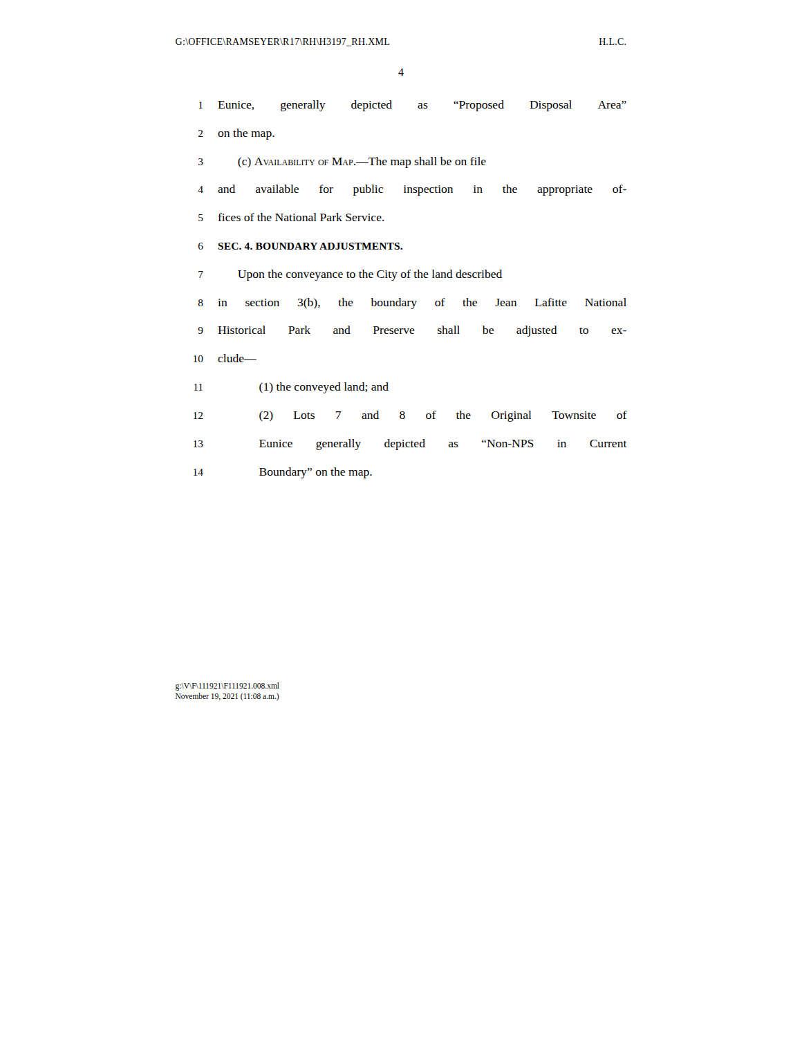G:\OFFICE\RAMSEYER\R17\RH\H3197_RH.XML
H.L.C.
4
1
Eunice, generally depicted as“Proposed Disposal Area”
2
on the map.
3
(c) Availability of Map.—The map shall be on file
4
and available for public inspection in the appropriate of-
5
fices of the National Park Service.
6
SEC. 4. BOUNDARY ADJUSTMENTS.
7
Upon the conveyance to the City of the land described
8
in section 3(b), the boundary of the Jean Lafitte National
9
Historical Park and Preserve shall be adjusted to ex-
10
clude—
11
(1) the conveyed land; and
12
(2) Lots 7 and 8 of the Original Townsite of
13
Eunice generally depicted as“Non-NPS in Current
14
Boundary” on the map.
g:\V\F\111921\F111921.008.xml
November 19, 2021 (11:08 a.m.)